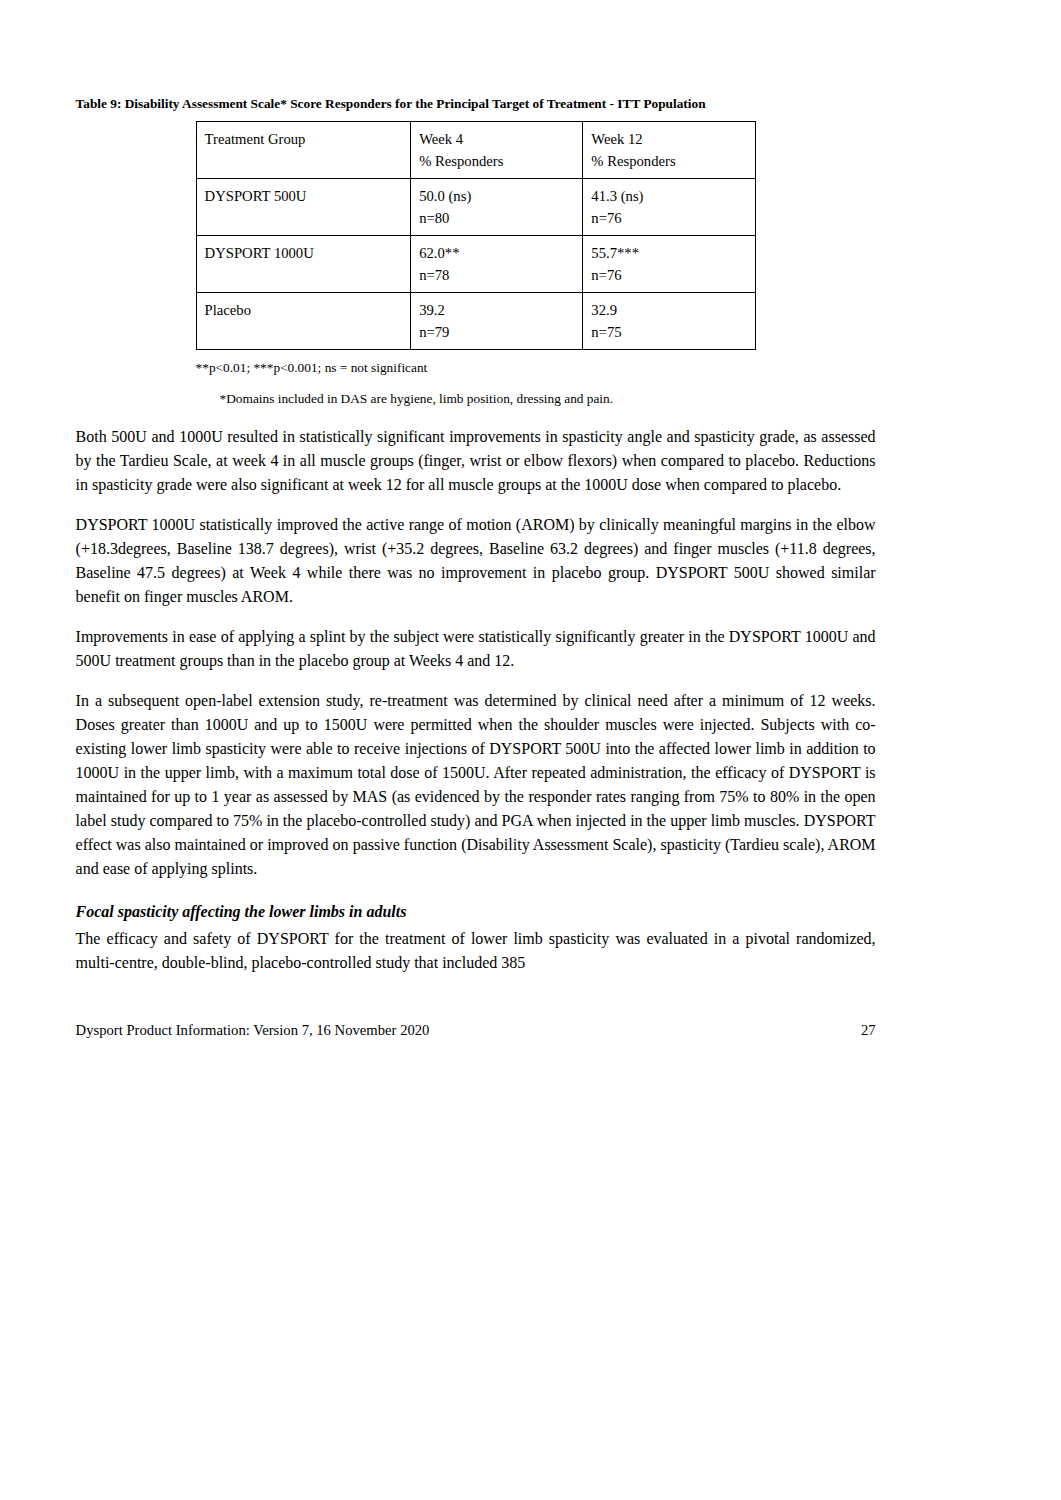Table 9: Disability Assessment Scale* Score Responders for the Principal Target of Treatment - ITT Population
| Treatment Group | Week 4 % Responders | Week 12 % Responders |
| DYSPORT 500U | 50.0 (ns) n=80 | 41.3 (ns) n=76 |
| DYSPORT 1000U | 62.0** n=78 | 55.7*** n=76 |
| Placebo | 39.2 n=79 | 32.9 n=75 |
**p<0.01; ***p<0.001; ns = not significant
*Domains included in DAS are hygiene, limb position, dressing and pain.
Both 500U and 1000U resulted in statistically significant improvements in spasticity angle and spasticity grade, as assessed by the Tardieu Scale, at week 4 in all muscle groups (finger, wrist or elbow flexors) when compared to placebo. Reductions in spasticity grade were also significant at week 12 for all muscle groups at the 1000U dose when compared to placebo.
DYSPORT 1000U statistically improved the active range of motion (AROM) by clinically meaningful margins in the elbow (+18.3degrees, Baseline 138.7 degrees), wrist (+35.2 degrees, Baseline 63.2 degrees) and finger muscles (+11.8 degrees, Baseline 47.5 degrees) at Week 4 while there was no improvement in placebo group. DYSPORT 500U showed similar benefit on finger muscles AROM.
Improvements in ease of applying a splint by the subject were statistically significantly greater in the DYSPORT 1000U and 500U treatment groups than in the placebo group at Weeks 4 and 12.
In a subsequent open-label extension study, re-treatment was determined by clinical need after a minimum of 12 weeks. Doses greater than 1000U and up to 1500U were permitted when the shoulder muscles were injected. Subjects with co-existing lower limb spasticity were able to receive injections of DYSPORT 500U into the affected lower limb in addition to 1000U in the upper limb, with a maximum total dose of 1500U. After repeated administration, the efficacy of DYSPORT is maintained for up to 1 year as assessed by MAS (as evidenced by the responder rates ranging from 75% to 80% in the open label study compared to 75% in the placebo-controlled study) and PGA when injected in the upper limb muscles. DYSPORT effect was also maintained or improved on passive function (Disability Assessment Scale), spasticity (Tardieu scale), AROM and ease of applying splints.
Focal spasticity affecting the lower limbs in adults
The efficacy and safety of DYSPORT for the treatment of lower limb spasticity was evaluated in a pivotal randomized, multi-centre, double-blind, placebo-controlled study that included 385
Dysport Product Information: Version 7, 16 November 2020 27